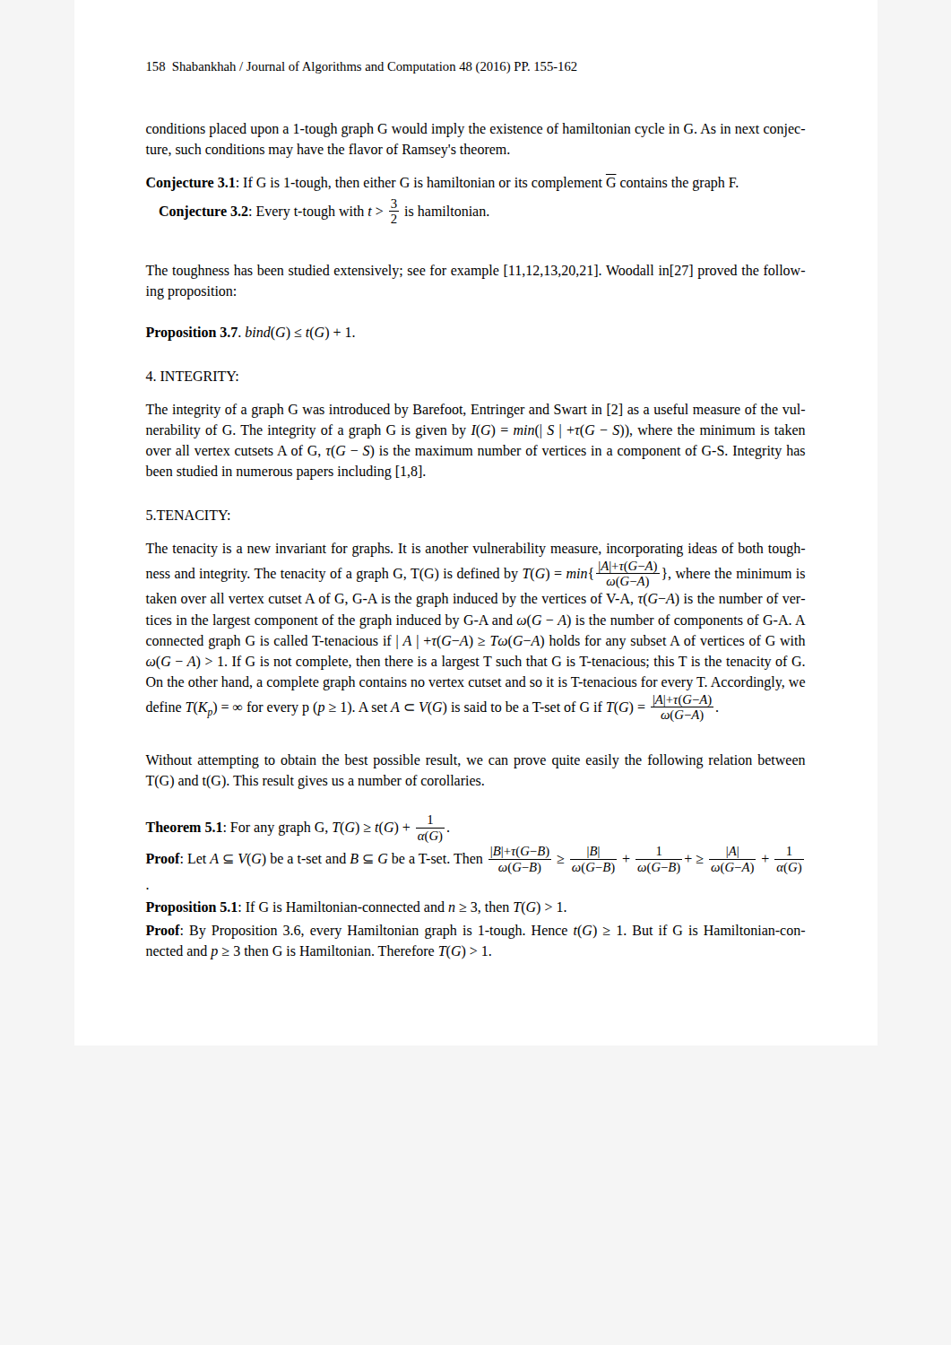158 Shabankhah / Journal of Algorithms and Computation 48 (2016) PP. 155-162
conditions placed upon a 1-tough graph G would imply the existence of hamiltonian cycle in G. As in next conjecture, such conditions may have the flavor of Ramsey's theorem.
Conjecture 3.1: If G is 1-tough, then either G is hamiltonian or its complement G contains the graph F.
Conjecture 3.2: Every t-tough with t > 32 is hamiltonian.
The toughness has been studied extensively; see for example [11,12,13,20,21]. Woodall in[27] proved the following proposition:
Proposition 3.7. bind(G) ≤ t(G) + 1.
4. INTEGRITY:
The integrity of a graph G was introduced by Barefoot, Entringer and Swart in [2] as a useful measure of the vulnerability of G. The integrity of a graph G is given by I(G) = min(| S | +τ(G − S)), where the minimum is taken over all vertex cutsets A of G, τ(G − S) is the maximum number of vertices in a component of G-S. Integrity has been studied in numerous papers including [1,8].
5.TENACITY:
The tenacity is a new invariant for graphs. It is another vulnerability measure, incorporating ideas of both toughness and integrity. The tenacity of a graph G, T(G) is defined by T(G) = min{|A|+τ(G−A) ω(G−A)}, where the minimum is taken over all vertex cutset A of G, G-A is the graph induced by the vertices of V-A, τ(G−A) is the number of vertices in the largest component of the graph induced by G-A and ω(G − A) is the number of components of G-A. A connected graph G is called T-tenacious if | A | +τ(G−A) ≥ Tω(G−A) holds for any subset A of vertices of G with ω(G − A) > 1. If G is not complete, then there is a largest T such that G is T-tenacious; this T is the tenacity of G. On the other hand, a complete graph contains no vertex cutset and so it is T-tenacious for every T. Accordingly, we define T(Kp) = ∞ for every p (p ≥ 1). A set A ⊂ V(G) is said to be a T-set of G if T(G) = |A|+τ(G−A) ω(G−A).
Without attempting to obtain the best possible result, we can prove quite easily the following relation between T(G) and t(G). This result gives us a number of corollaries.
Theorem 5.1: For any graph G, T(G) ≥ t(G) + 1 α(G).
Proof: Let A ⊆ V(G) be a t-set and B ⊆ G be a T-set. Then |B|+τ(G−B) ω(G−B) ≥ |B|ω(G−B) + 1 ω(G−B)+ ≥ |A|ω(G−A) + 1 α(G).
Proposition 5.1: If G is Hamiltonian-connected and n ≥ 3, then T(G) > 1.
Proof: By Proposition 3.6, every Hamiltonian graph is 1-tough. Hence t(G) ≥ 1. But if G is Hamiltonian-connected and p ≥ 3 then G is Hamiltonian. Therefore T(G) > 1.